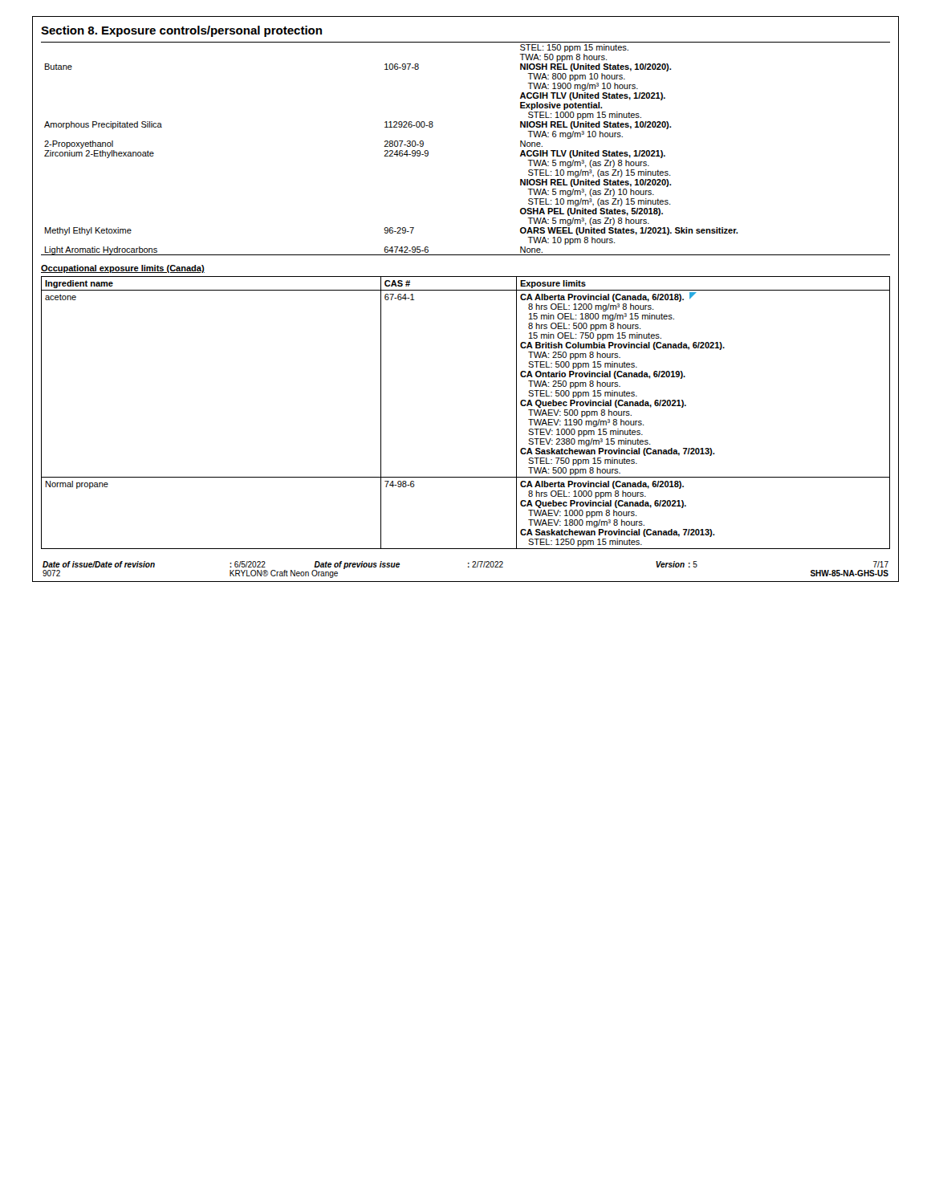Section 8. Exposure controls/personal protection
| | | STEL: 150 ppm 15 minutes. TWA: 50 ppm 8 hours. |
| Butane | 106-97-8 | NIOSH REL (United States, 10/2020). TWA: 800 ppm 10 hours. TWA: 1900 mg/m³ 10 hours. ACGIH TLV (United States, 1/2021). Explosive potential. STEL: 1000 ppm 15 minutes. |
| Amorphous Precipitated Silica | 112926-00-8 | NIOSH REL (United States, 10/2020). TWA: 6 mg/m³ 10 hours. |
| 2-Propoxyethanol | 2807-30-9 | None. |
| Zirconium 2-Ethylhexanoate | 22464-99-9 | ACGIH TLV (United States, 1/2021). TWA: 5 mg/m³, (as Zr) 8 hours. STEL: 10 mg/m³, (as Zr) 15 minutes. NIOSH REL (United States, 10/2020). TWA: 5 mg/m³, (as Zr) 10 hours. STEL: 10 mg/m³, (as Zr) 15 minutes. OSHA PEL (United States, 5/2018). TWA: 5 mg/m³, (as Zr) 8 hours. |
| Methyl Ethyl Ketoxime | 96-29-7 | OARS WEEL (United States, 1/2021). Skin sensitizer. TWA: 10 ppm 8 hours. |
| Light Aromatic Hydrocarbons | 64742-95-6 | None. |
Occupational exposure limits (Canada)
| Ingredient name | CAS # | Exposure limits |
| --- | --- | --- |
| acetone | 67-64-1 | CA Alberta Provincial (Canada, 6/2018). 8 hrs OEL: 1200 mg/m³ 8 hours. 15 min OEL: 1800 mg/m³ 15 minutes. 8 hrs OEL: 500 ppm 8 hours. 15 min OEL: 750 ppm 15 minutes. CA British Columbia Provincial (Canada, 6/2021). TWA: 250 ppm 8 hours. STEL: 500 ppm 15 minutes. CA Ontario Provincial (Canada, 6/2019). TWA: 250 ppm 8 hours. STEL: 500 ppm 15 minutes. CA Quebec Provincial (Canada, 6/2021). TWAEV: 500 ppm 8 hours. TWAEV: 1190 mg/m³ 8 hours. STEV: 1000 ppm 15 minutes. STEV: 2380 mg/m³ 15 minutes. CA Saskatchewan Provincial (Canada, 7/2013). STEL: 750 ppm 15 minutes. TWA: 500 ppm 8 hours. |
| Normal propane | 74-98-6 | CA Alberta Provincial (Canada, 6/2018). 8 hrs OEL: 1000 ppm 8 hours. CA Quebec Provincial (Canada, 6/2021). TWAEV: 1000 ppm 8 hours. TWAEV: 1800 mg/m³ 8 hours. CA Saskatchewan Provincial (Canada, 7/2013). STEL: 1250 ppm 15 minutes. |
| Date of issue/Date of revision | : 6/5/2022 | Date of previous issue | : 2/7/2022 | Version | : 5 | 7/17 |
| 9072 | KRYLON® Craft Neon Orange | SHW-85-NA-GHS-US |